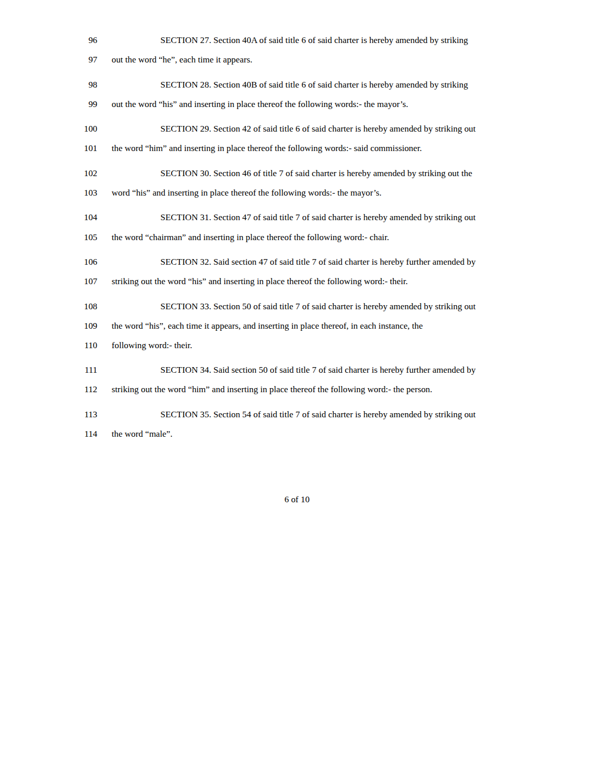96 SECTION 27. Section 40A of said title 6 of said charter is hereby amended by striking
97 out the word “he”, each time it appears.
98 SECTION 28. Section 40B of said title 6 of said charter is hereby amended by striking
99 out the word “his” and inserting in place thereof the following words:- the mayor’s.
100 SECTION 29. Section 42 of said title 6 of said charter is hereby amended by striking out
101 the word “him” and inserting in place thereof the following words:- said commissioner.
102 SECTION 30. Section 46 of title 7 of said charter is hereby amended by striking out the
103 word “his” and inserting in place thereof the following words:- the mayor’s.
104 SECTION 31. Section 47 of said title 7 of said charter is hereby amended by striking out
105 the word “chairman” and inserting in place thereof the following word:- chair.
106 SECTION 32. Said section 47 of said title 7 of said charter is hereby further amended by
107 striking out the word “his” and inserting in place thereof the following word:- their.
108 SECTION 33. Section 50 of said title 7 of said charter is hereby amended by striking out
109 the word “his”, each time it appears, and inserting in place thereof, in each instance, the
110 following word:- their.
111 SECTION 34. Said section 50 of said title 7 of said charter is hereby further amended by
112 striking out the word “him” and inserting in place thereof the following word:- the person.
113 SECTION 35. Section 54 of said title 7 of said charter is hereby amended by striking out
114 the word “male”.
6 of 10